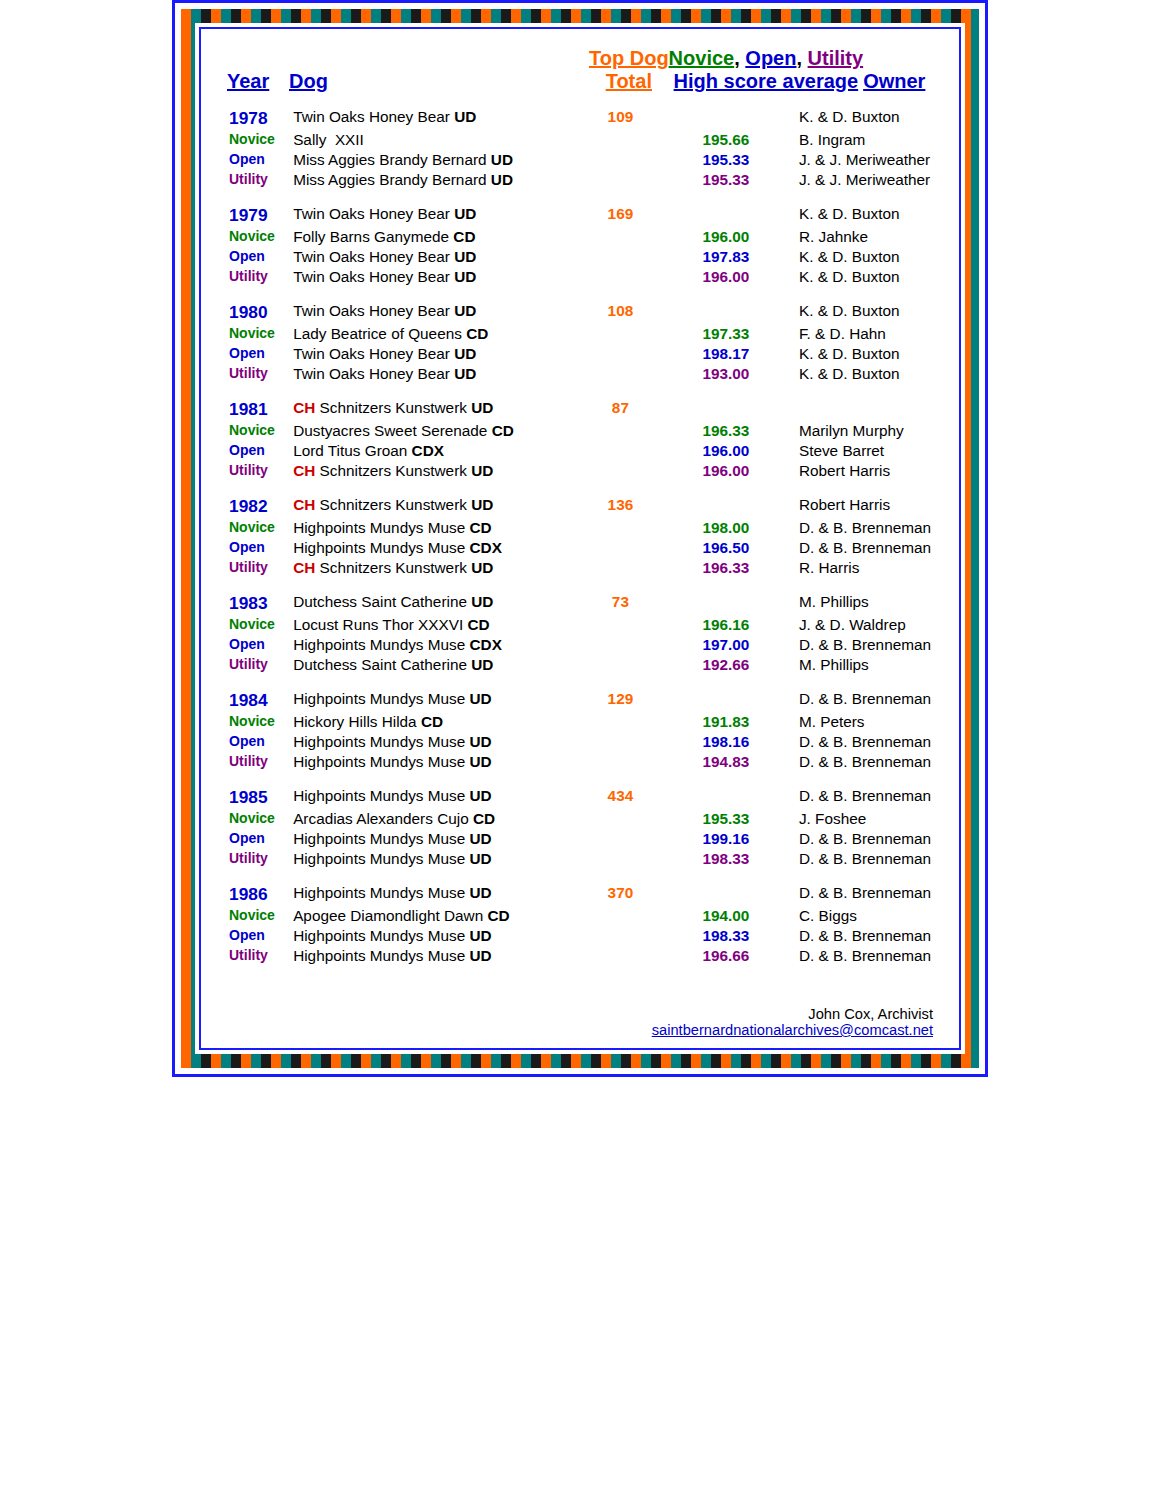| | | Top Dog | Novice , Open , Utility | |
| Year | Dog | Total | High score average | Owner |
| 1978 | Twin Oaks Honey Bear UD | 109 | | K. & D. Buxton |
| Novice | Sally XXII | | 195.66 | B. Ingram |
| Open | Miss Aggies Brandy Bernard UD | | 195.33 | J. & J. Meriweather |
| Utility | Miss Aggies Brandy Bernard UD | | 195.33 | J. & J. Meriweather |
| 1979 | Twin Oaks Honey Bear UD | 169 | | K. & D. Buxton |
| Novice | Folly Barns Ganymede CD | | 196.00 | R. Jahnke |
| Open | Twin Oaks Honey Bear UD | | 197.83 | K. & D. Buxton |
| Utility | Twin Oaks Honey Bear UD | | 196.00 | K. & D. Buxton |
| 1980 | Twin Oaks Honey Bear UD | 108 | | K. & D. Buxton |
| Novice | Lady Beatrice of Queens CD | | 197.33 | F. & D. Hahn |
| Open | Twin Oaks Honey Bear UD | | 198.17 | K. & D. Buxton |
| Utility | Twin Oaks Honey Bear UD | | 193.00 | K. & D. Buxton |
| 1981 | CH Schnitzers Kunstwerk UD | 87 | | |
| Novice | Dustyacres Sweet Serenade CD | | 196.33 | Marilyn Murphy |
| Open | Lord Titus Groan CDX | | 196.00 | Steve Barret |
| Utility | CH Schnitzers Kunstwerk UD | | 196.00 | Robert Harris |
| 1982 | CH Schnitzers Kunstwerk UD | 136 | | Robert Harris |
| Novice | Highpoints Mundys Muse CD | | 198.00 | D. & B. Brenneman |
| Open | Highpoints Mundys Muse CDX | | 196.50 | D. & B. Brenneman |
| Utility | CH Schnitzers Kunstwerk UD | | 196.33 | R. Harris |
| 1983 | Dutchess Saint Catherine UD | 73 | | M. Phillips |
| Novice | Locust Runs Thor XXXVI CD | | 196.16 | J. & D. Waldrep |
| Open | Highpoints Mundys Muse CDX | | 197.00 | D. & B. Brenneman |
| Utility | Dutchess Saint Catherine UD | | 192.66 | M. Phillips |
| 1984 | Highpoints Mundys Muse UD | 129 | | D. & B. Brenneman |
| Novice | Hickory Hills Hilda CD | | 191.83 | M. Peters |
| Open | Highpoints Mundys Muse UD | | 198.16 | D. & B. Brenneman |
| Utility | Highpoints Mundys Muse UD | | 194.83 | D. & B. Brenneman |
| 1985 | Highpoints Mundys Muse UD | 434 | | D. & B. Brenneman |
| Novice | Arcadias Alexanders Cujo CD | | 195.33 | J. Foshee |
| Open | Highpoints Mundys Muse UD | | 199.16 | D. & B. Brenneman |
| Utility | Highpoints Mundys Muse UD | | 198.33 | D. & B. Brenneman |
| 1986 | Highpoints Mundys Muse UD | 370 | | D. & B. Brenneman |
| Novice | Apogee Diamondlight Dawn CD | | 194.00 | C. Biggs |
| Open | Highpoints Mundys Muse UD | | 198.33 | D. & B. Brenneman |
| Utility | Highpoints Mundys Muse UD | | 196.66 | D. & B. Brenneman |
John Cox, Archivist
saintbernardnationalarchives@comcast.net